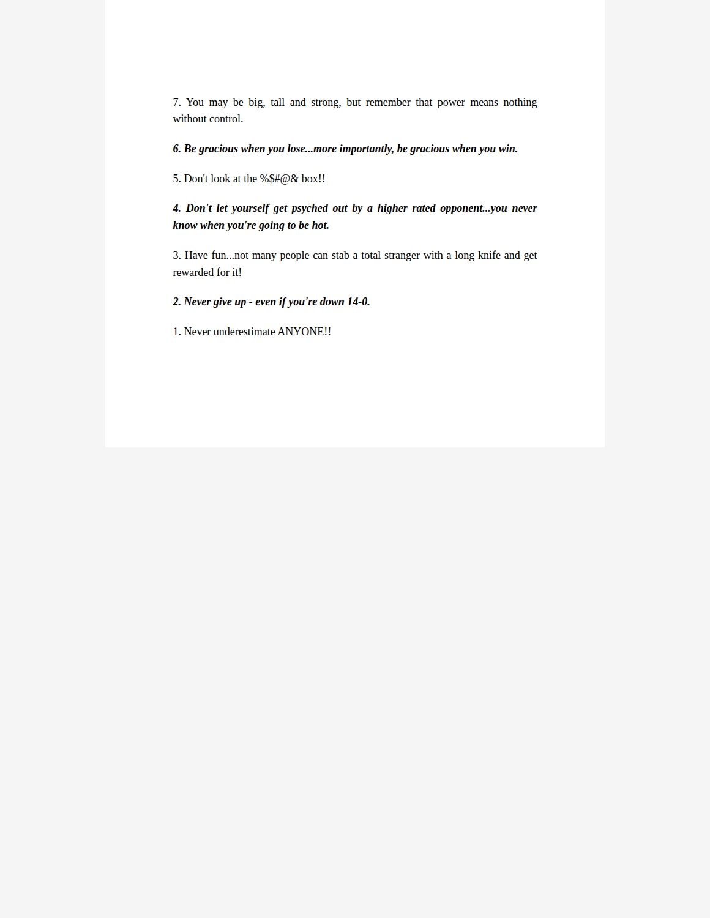7. You may be big, tall and strong, but remember that power means nothing without control.
6. Be gracious when you lose...more importantly, be gracious when you win.
5. Don't look at the %$#@& box!!
4. Don't let yourself get psyched out by a higher rated opponent...you never know when you're going to be hot.
3. Have fun...not many people can stab a total stranger with a long knife and get rewarded for it!
2. Never give up - even if you're down 14-0.
1. Never underestimate ANYONE!!